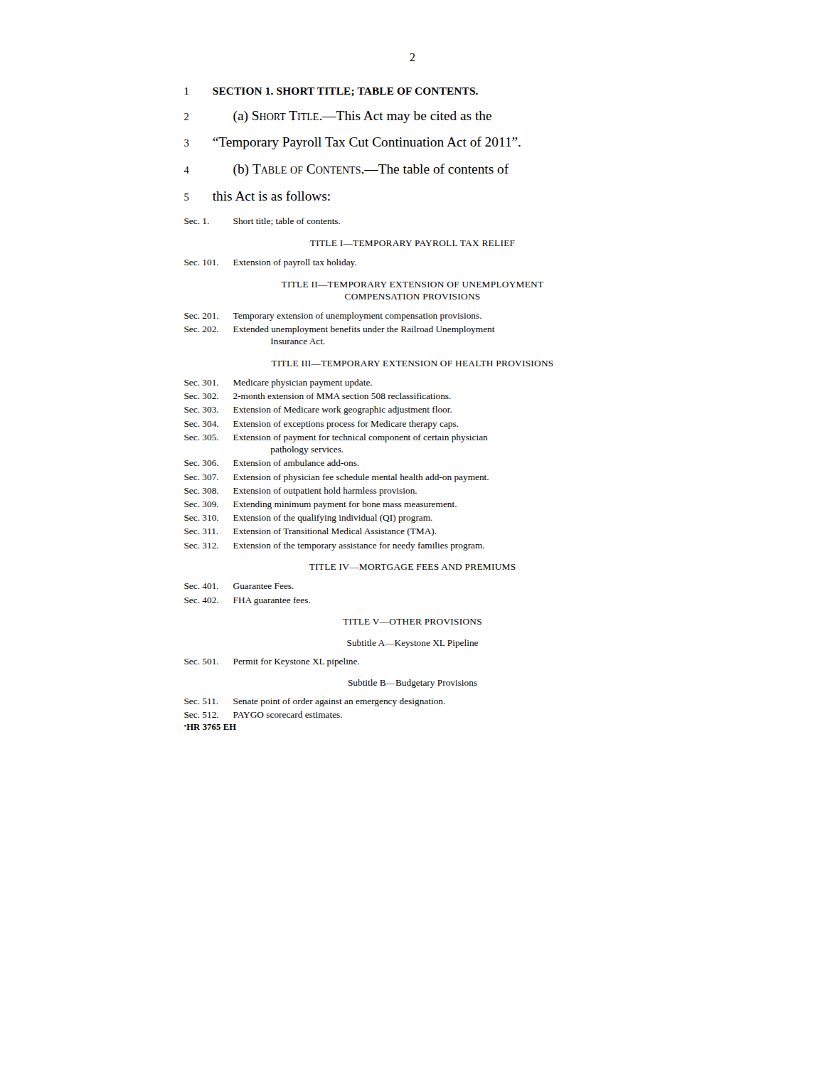2
1
SECTION 1. SHORT TITLE; TABLE OF CONTENTS.
2
(a) Short Title.—This Act may be cited as the
3
“Temporary Payroll Tax Cut Continuation Act of 2011”.
4
(b) Table of Contents.—The table of contents of
5
this Act is as follows:
Sec. 1.
Short title; table of contents.
TITLE I—TEMPORARY PAYROLL TAX RELIEF
Sec. 101.
Extension of payroll tax holiday.
TITLE II—TEMPORARY EXTENSION OF UNEMPLOYMENT COMPENSATION PROVISIONS
Sec. 201.
Temporary extension of unemployment compensation provisions.
Sec. 202.
Extended unemployment benefits under the Railroad UnemploymentInsurance Act.
TITLE III—TEMPORARY EXTENSION OF HEALTH PROVISIONS
Sec. 301.
Medicare physician payment update.
Sec. 302.
2-month extension of MMA section 508 reclassifications.
Sec. 303.
Extension of Medicare work geographic adjustment floor.
Sec. 304.
Extension of exceptions process for Medicare therapy caps.
Sec. 305.
Extension of payment for technical component of certain physicianpathology services.
Sec. 306.
Extension of ambulance add-ons.
Sec. 307.
Extension of physician fee schedule mental health add-on payment.
Sec. 308.
Extension of outpatient hold harmless provision.
Sec. 309.
Extending minimum payment for bone mass measurement.
Sec. 310.
Extension of the qualifying individual (QI) program.
Sec. 311.
Extension of Transitional Medical Assistance (TMA).
Sec. 312.
Extension of the temporary assistance for needy families program.
TITLE IV—MORTGAGE FEES AND PREMIUMS
Sec. 401.
Guarantee Fees.
Sec. 402.
FHA guarantee fees.
TITLE V—OTHER PROVISIONS
Subtitle A—Keystone XL Pipeline
Sec. 501.
Permit for Keystone XL pipeline.
Subtitle B—Budgetary Provisions
Sec. 511.
Senate point of order against an emergency designation.
Sec. 512.
PAYGO scorecard estimates.
•HR 3765 EH